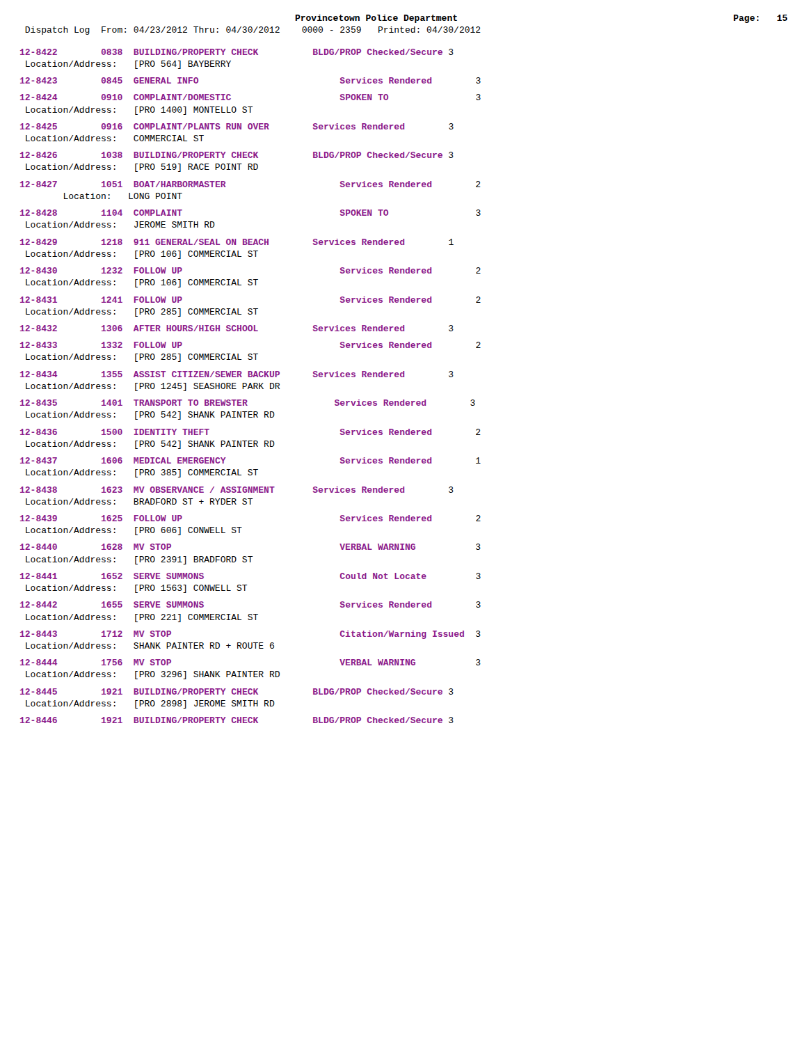Provincetown Police Department Page: 15
Dispatch Log From: 04/23/2012 Thru: 04/30/2012 0000 - 2359 Printed: 04/30/2012
12-8422 0838 BUILDING/PROPERTY CHECK BLDG/PROP Checked/Secure 3
Location/Address: [PRO 564] BAYBERRY
12-8423 0845 GENERAL INFO Services Rendered 3
12-8424 0910 COMPLAINT/DOMESTIC SPOKEN TO 3
Location/Address: [PRO 1400] MONTELLO ST
12-8425 0916 COMPLAINT/PLANTS RUN OVER Services Rendered 3
Location/Address: COMMERCIAL ST
12-8426 1038 BUILDING/PROPERTY CHECK BLDG/PROP Checked/Secure 3
Location/Address: [PRO 519] RACE POINT RD
12-8427 1051 BOAT/HARBORMASTER Services Rendered 2
Location: LONG POINT
12-8428 1104 COMPLAINT SPOKEN TO 3
Location/Address: JEROME SMITH RD
12-8429 1218 911 GENERAL/SEAL ON BEACH Services Rendered 1
Location/Address: [PRO 106] COMMERCIAL ST
12-8430 1232 FOLLOW UP Services Rendered 2
Location/Address: [PRO 106] COMMERCIAL ST
12-8431 1241 FOLLOW UP Services Rendered 2
Location/Address: [PRO 285] COMMERCIAL ST
12-8432 1306 AFTER HOURS/HIGH SCHOOL Services Rendered 3
12-8433 1332 FOLLOW UP Services Rendered 2
Location/Address: [PRO 285] COMMERCIAL ST
12-8434 1355 ASSIST CITIZEN/SEWER BACKUP Services Rendered 3
Location/Address: [PRO 1245] SEASHORE PARK DR
12-8435 1401 TRANSPORT TO BREWSTER Services Rendered 3
Location/Address: [PRO 542] SHANK PAINTER RD
12-8436 1500 IDENTITY THEFT Services Rendered 2
Location/Address: [PRO 542] SHANK PAINTER RD
12-8437 1606 MEDICAL EMERGENCY Services Rendered 1
Location/Address: [PRO 385] COMMERCIAL ST
12-8438 1623 MV OBSERVANCE / ASSIGNMENT Services Rendered 3
Location/Address: BRADFORD ST + RYDER ST
12-8439 1625 FOLLOW UP Services Rendered 2
Location/Address: [PRO 606] CONWELL ST
12-8440 1628 MV STOP VERBAL WARNING 3
Location/Address: [PRO 2391] BRADFORD ST
12-8441 1652 SERVE SUMMONS Could Not Locate 3
Location/Address: [PRO 1563] CONWELL ST
12-8442 1655 SERVE SUMMONS Services Rendered 3
Location/Address: [PRO 221] COMMERCIAL ST
12-8443 1712 MV STOP Citation/Warning Issued 3
Location/Address: SHANK PAINTER RD + ROUTE 6
12-8444 1756 MV STOP VERBAL WARNING 3
Location/Address: [PRO 3296] SHANK PAINTER RD
12-8445 1921 BUILDING/PROPERTY CHECK BLDG/PROP Checked/Secure 3
Location/Address: [PRO 2898] JEROME SMITH RD
12-8446 1921 BUILDING/PROPERTY CHECK BLDG/PROP Checked/Secure 3